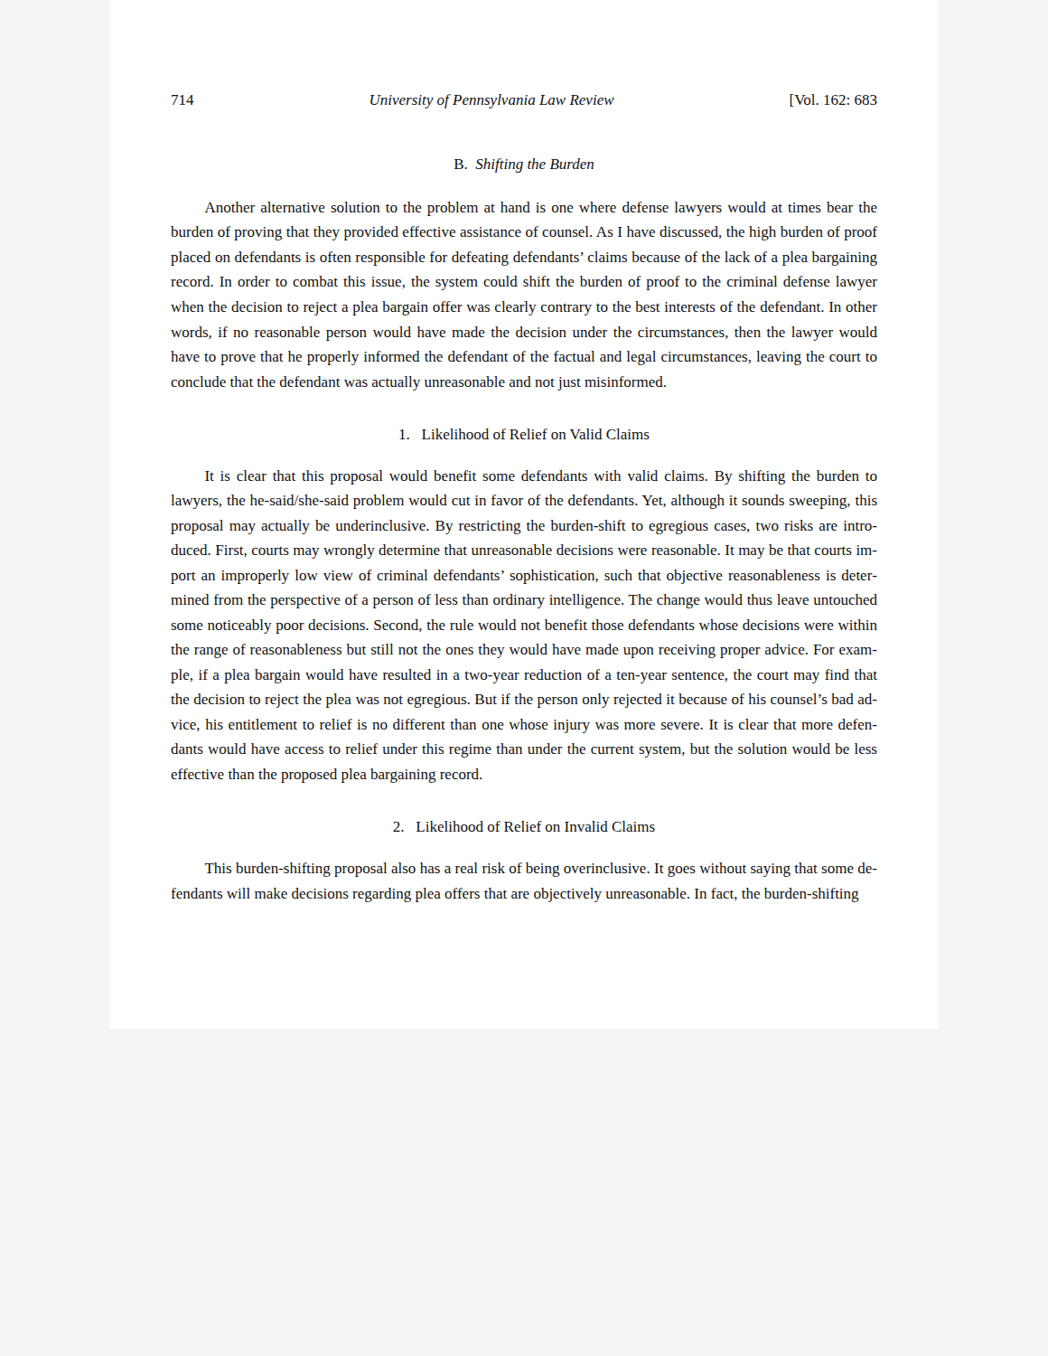714 University of Pennsylvania Law Review [Vol. 162: 683
B. Shifting the Burden
Another alternative solution to the problem at hand is one where defense lawyers would at times bear the burden of proving that they provided effective assistance of counsel. As I have discussed, the high burden of proof placed on defendants is often responsible for defeating defendants’ claims because of the lack of a plea bargaining record. In order to combat this issue, the system could shift the burden of proof to the criminal defense lawyer when the decision to reject a plea bargain offer was clearly contrary to the best interests of the defendant. In other words, if no reasonable person would have made the decision under the circumstances, then the lawyer would have to prove that he properly informed the defendant of the factual and legal circumstances, leaving the court to conclude that the defendant was actually unreasonable and not just misinformed.
1. Likelihood of Relief on Valid Claims
It is clear that this proposal would benefit some defendants with valid claims. By shifting the burden to lawyers, the he-said/she-said problem would cut in favor of the defendants. Yet, although it sounds sweeping, this proposal may actually be underinclusive. By restricting the burden-shift to egregious cases, two risks are introduced. First, courts may wrongly determine that unreasonable decisions were reasonable. It may be that courts import an improperly low view of criminal defendants’ sophistication, such that objective reasonableness is determined from the perspective of a person of less than ordinary intelligence. The change would thus leave untouched some noticeably poor decisions. Second, the rule would not benefit those defendants whose decisions were within the range of reasonableness but still not the ones they would have made upon receiving proper advice. For example, if a plea bargain would have resulted in a two-year reduction of a ten-year sentence, the court may find that the decision to reject the plea was not egregious. But if the person only rejected it because of his counsel’s bad advice, his entitlement to relief is no different than one whose injury was more severe. It is clear that more defendants would have access to relief under this regime than under the current system, but the solution would be less effective than the proposed plea bargaining record.
2. Likelihood of Relief on Invalid Claims
This burden-shifting proposal also has a real risk of being overinclusive. It goes without saying that some defendants will make decisions regarding plea offers that are objectively unreasonable. In fact, the burden-shifting